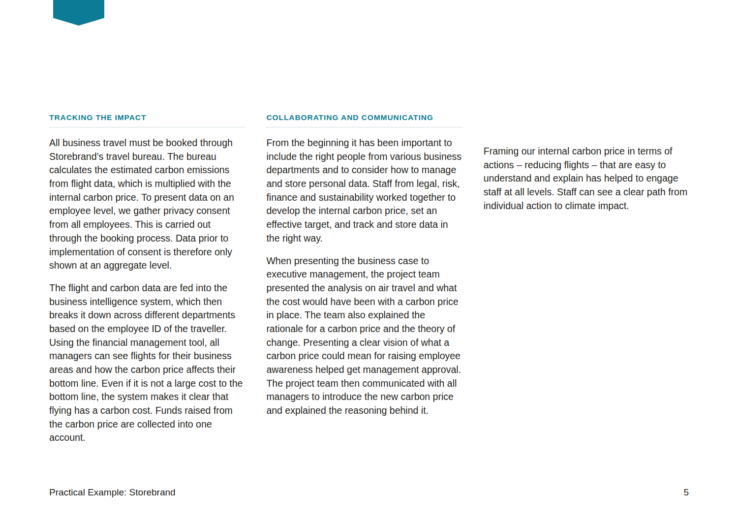Tracking the impact
All business travel must be booked through Storebrand’s travel bureau. The bureau calculates the estimated carbon emissions from flight data, which is multiplied with the internal carbon price. To present data on an employee level, we gather privacy consent from all employees. This is carried out through the booking process. Data prior to implementation of consent is therefore only shown at an aggregate level.
The flight and carbon data are fed into the business intelligence system, which then breaks it down across different departments based on the employee ID of the traveller. Using the financial management tool, all managers can see flights for their business areas and how the carbon price affects their bottom line. Even if it is not a large cost to the bottom line, the system makes it clear that flying has a carbon cost. Funds raised from the carbon price are collected into one account.
Collaborating and communicating
From the beginning it has been important to include the right people from various business departments and to consider how to manage and store personal data. Staff from legal, risk, finance and sustainability worked together to develop the internal carbon price, set an effective target, and track and store data in the right way.
When presenting the business case to executive management, the project team presented the analysis on air travel and what the cost would have been with a carbon price in place. The team also explained the rationale for a carbon price and the theory of change. Presenting a clear vision of what a carbon price could mean for raising employee awareness helped get management approval. The project team then communicated with all managers to introduce the new carbon price and explained the reasoning behind it.
Framing our internal carbon price in terms of actions – reducing flights – that are easy to understand and explain has helped to engage staff at all levels. Staff can see a clear path from individual action to climate impact.
Practical Example: Storebrand 5